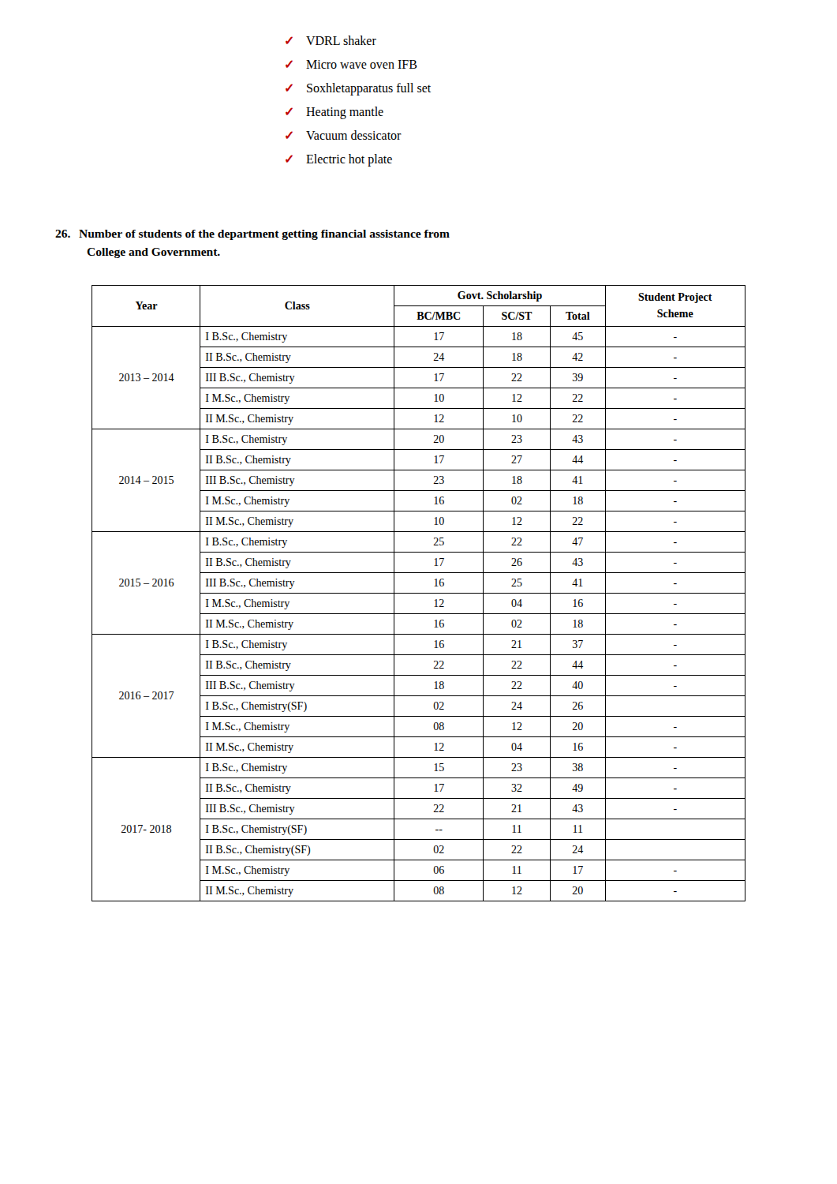VDRL shaker
Micro wave oven IFB
Soxhletapparatus full set
Heating mantle
Vacuum dessicator
Electric hot plate
26. Number of students of the department getting financial assistance from College and Government.
| Year | Class | Govt. Scholarship | Student Project Scheme |
| --- | --- | --- | --- |
| BC/MBC | SC/ST | Total |
| 2013 – 2014 | I B.Sc., Chemistry | 17 | 18 | 45 | - |
| II B.Sc., Chemistry | 24 | 18 | 42 | - |
| III B.Sc., Chemistry | 17 | 22 | 39 | - |
| I M.Sc., Chemistry | 10 | 12 | 22 | - |
| II M.Sc., Chemistry | 12 | 10 | 22 | - |
| 2014 – 2015 | I B.Sc., Chemistry | 20 | 23 | 43 | - |
| II B.Sc., Chemistry | 17 | 27 | 44 | - |
| III B.Sc., Chemistry | 23 | 18 | 41 | - |
| I M.Sc., Chemistry | 16 | 02 | 18 | - |
| II M.Sc., Chemistry | 10 | 12 | 22 | - |
| 2015 – 2016 | I B.Sc., Chemistry | 25 | 22 | 47 | - |
| II B.Sc., Chemistry | 17 | 26 | 43 | - |
| III B.Sc., Chemistry | 16 | 25 | 41 | - |
| I M.Sc., Chemistry | 12 | 04 | 16 | - |
| II M.Sc., Chemistry | 16 | 02 | 18 | - |
| 2016 – 2017 | I B.Sc., Chemistry | 16 | 21 | 37 | - |
| II B.Sc., Chemistry | 22 | 22 | 44 | - |
| III B.Sc., Chemistry | 18 | 22 | 40 | - |
| I B.Sc., Chemistry(SF) | 02 | 24 | 26 | |
| I M.Sc., Chemistry | 08 | 12 | 20 | - |
| II M.Sc., Chemistry | 12 | 04 | 16 | - |
| 2017- 2018 | I B.Sc., Chemistry | 15 | 23 | 38 | - |
| II B.Sc., Chemistry | 17 | 32 | 49 | - |
| III B.Sc., Chemistry | 22 | 21 | 43 | - |
| I B.Sc., Chemistry(SF) | -- | 11 | 11 | |
| II B.Sc., Chemistry(SF) | 02 | 22 | 24 | |
| I M.Sc., Chemistry | 06 | 11 | 17 | - |
| II M.Sc., Chemistry | 08 | 12 | 20 | - |